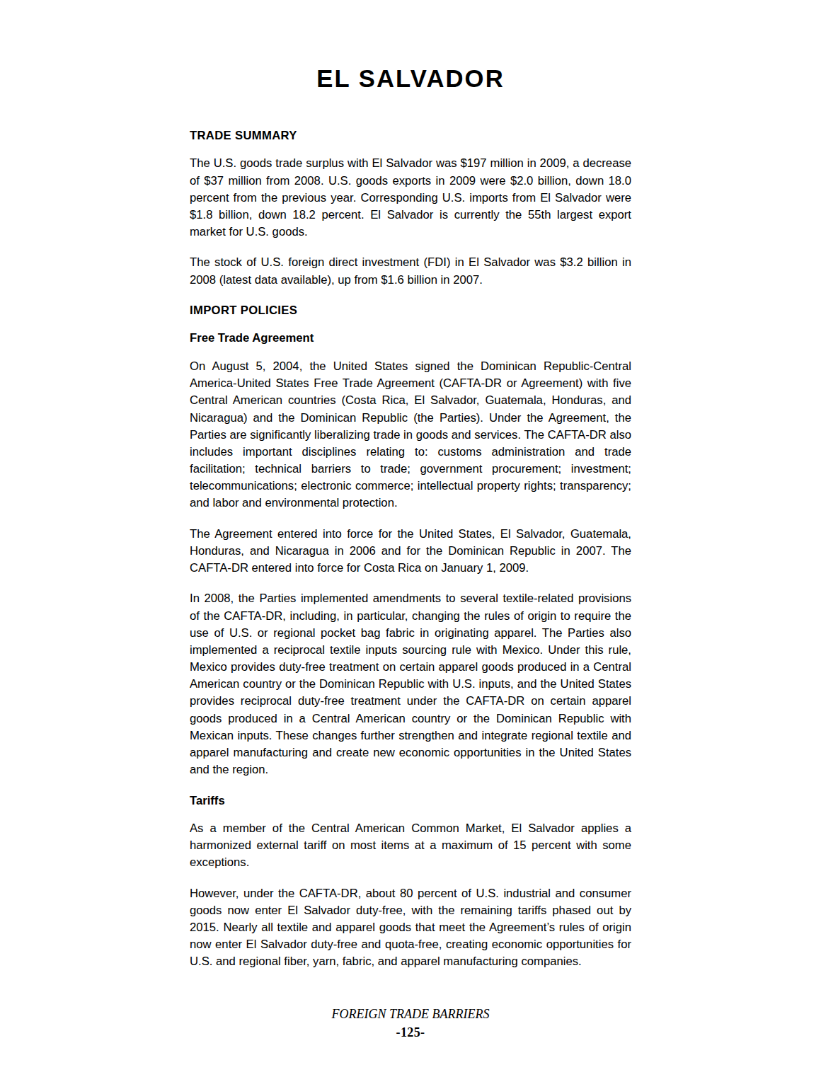EL SALVADOR
TRADE SUMMARY
The U.S. goods trade surplus with El Salvador was $197 million in 2009, a decrease of $37 million from 2008. U.S. goods exports in 2009 were $2.0 billion, down 18.0 percent from the previous year. Corresponding U.S. imports from El Salvador were $1.8 billion, down 18.2 percent. El Salvador is currently the 55th largest export market for U.S. goods.
The stock of U.S. foreign direct investment (FDI) in El Salvador was $3.2 billion in 2008 (latest data available), up from $1.6 billion in 2007.
IMPORT POLICIES
Free Trade Agreement
On August 5, 2004, the United States signed the Dominican Republic-Central America-United States Free Trade Agreement (CAFTA-DR or Agreement) with five Central American countries (Costa Rica, El Salvador, Guatemala, Honduras, and Nicaragua) and the Dominican Republic (the Parties). Under the Agreement, the Parties are significantly liberalizing trade in goods and services. The CAFTA-DR also includes important disciplines relating to: customs administration and trade facilitation; technical barriers to trade; government procurement; investment; telecommunications; electronic commerce; intellectual property rights; transparency; and labor and environmental protection.
The Agreement entered into force for the United States, El Salvador, Guatemala, Honduras, and Nicaragua in 2006 and for the Dominican Republic in 2007. The CAFTA-DR entered into force for Costa Rica on January 1, 2009.
In 2008, the Parties implemented amendments to several textile-related provisions of the CAFTA-DR, including, in particular, changing the rules of origin to require the use of U.S. or regional pocket bag fabric in originating apparel. The Parties also implemented a reciprocal textile inputs sourcing rule with Mexico. Under this rule, Mexico provides duty-free treatment on certain apparel goods produced in a Central American country or the Dominican Republic with U.S. inputs, and the United States provides reciprocal duty-free treatment under the CAFTA-DR on certain apparel goods produced in a Central American country or the Dominican Republic with Mexican inputs. These changes further strengthen and integrate regional textile and apparel manufacturing and create new economic opportunities in the United States and the region.
Tariffs
As a member of the Central American Common Market, El Salvador applies a harmonized external tariff on most items at a maximum of 15 percent with some exceptions.
However, under the CAFTA-DR, about 80 percent of U.S. industrial and consumer goods now enter El Salvador duty-free, with the remaining tariffs phased out by 2015. Nearly all textile and apparel goods that meet the Agreement’s rules of origin now enter El Salvador duty-free and quota-free, creating economic opportunities for U.S. and regional fiber, yarn, fabric, and apparel manufacturing companies.
FOREIGN TRADE BARRIERS -125-